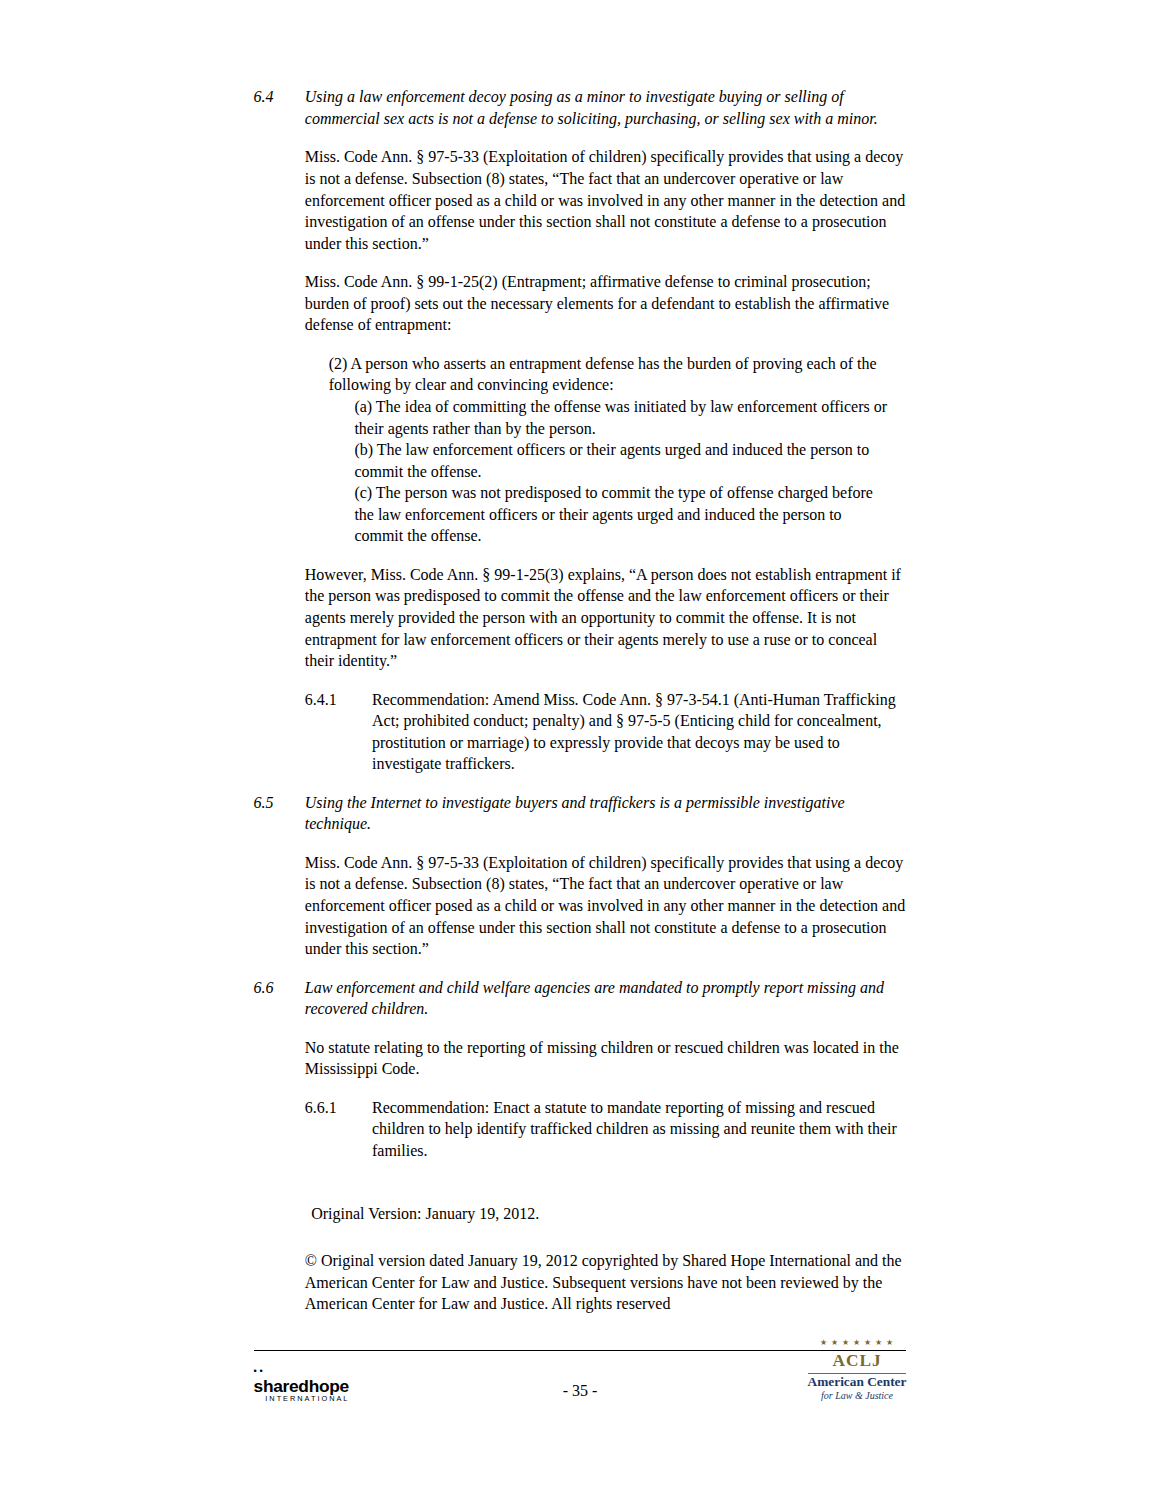6.4
Using a law enforcement decoy posing as a minor to investigate buying or selling of commercial sex acts is not a defense to soliciting, purchasing, or selling sex with a minor.
Miss. Code Ann. § 97-5-33 (Exploitation of children) specifically provides that using a decoy is not a defense. Subsection (8) states, “The fact that an undercover operative or law enforcement officer posed as a child or was involved in any other manner in the detection and investigation of an offense under this section shall not constitute a defense to a prosecution under this section.”
Miss. Code Ann. § 99-1-25(2) (Entrapment; affirmative defense to criminal prosecution; burden of proof) sets out the necessary elements for a defendant to establish the affirmative defense of entrapment:
(2) A person who asserts an entrapment defense has the burden of proving each of the following by clear and convincing evidence:
(a) The idea of committing the offense was initiated by law enforcement officers or their agents rather than by the person.
(b) The law enforcement officers or their agents urged and induced the person to commit the offense.
(c) The person was not predisposed to commit the type of offense charged before the law enforcement officers or their agents urged and induced the person to commit the offense.
However, Miss. Code Ann. § 99-1-25(3) explains, “A person does not establish entrapment if the person was predisposed to commit the offense and the law enforcement officers or their agents merely provided the person with an opportunity to commit the offense. It is not entrapment for law enforcement officers or their agents merely to use a ruse or to conceal their identity.”
6.4.1
Recommendation: Amend Miss. Code Ann. § 97-3-54.1 (Anti-Human Trafficking Act; prohibited conduct; penalty) and § 97-5-5 (Enticing child for concealment, prostitution or marriage) to expressly provide that decoys may be used to investigate traffickers.
6.5
Using the Internet to investigate buyers and traffickers is a permissible investigative technique.
Miss. Code Ann. § 97-5-33 (Exploitation of children) specifically provides that using a decoy is not a defense. Subsection (8) states, “The fact that an undercover operative or law enforcement officer posed as a child or was involved in any other manner in the detection and investigation of an offense under this section shall not constitute a defense to a prosecution under this section.”
6.6
Law enforcement and child welfare agencies are mandated to promptly report missing and recovered children.
No statute relating to the reporting of missing children or rescued children was located in the Mississippi Code.
6.6.1
Recommendation: Enact a statute to mandate reporting of missing and rescued children to help identify trafficked children as missing and reunite them with their families.
Original Version: January 19, 2012.
© Original version dated January 19, 2012 copyrighted by Shared Hope International and the American Center for Law and Justice. Subsequent versions have not been reviewed by the American Center for Law and Justice. All rights reserved
• •
sharedhope INTERNATIONAL
- 35 -
★ ★ ★ ★ ★ ★ ★
ACLJ
American Center
for Law & Justice